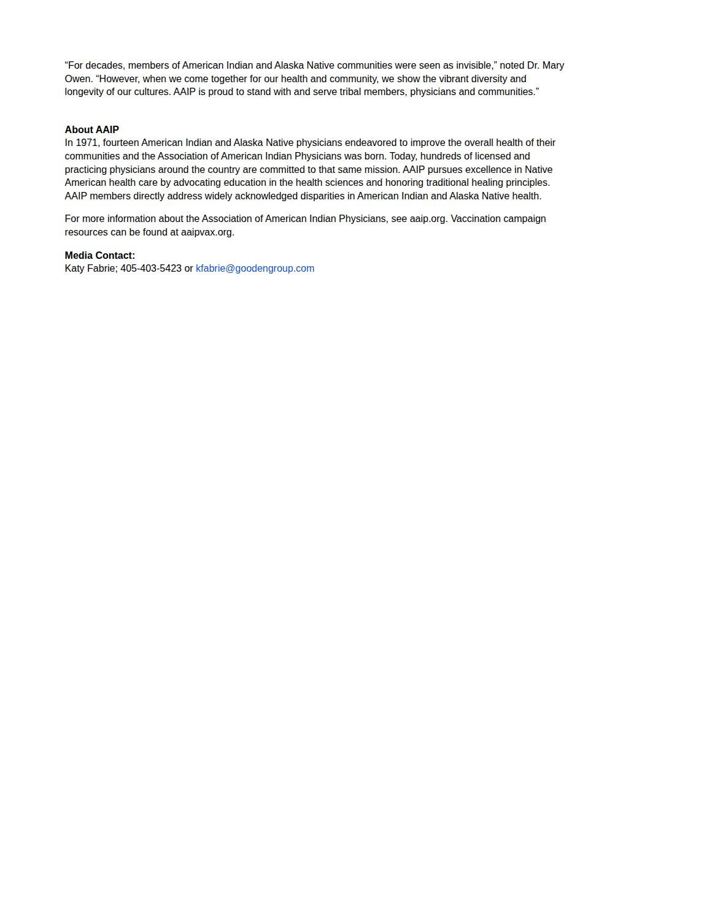“For decades, members of American Indian and Alaska Native communities were seen as invisible,” noted Dr. Mary Owen. “However, when we come together for our health and community, we show the vibrant diversity and longevity of our cultures. AAIP is proud to stand with and serve tribal members, physicians and communities.”
About AAIP
In 1971, fourteen American Indian and Alaska Native physicians endeavored to improve the overall health of their communities and the Association of American Indian Physicians was born. Today, hundreds of licensed and practicing physicians around the country are committed to that same mission. AAIP pursues excellence in Native American health care by advocating education in the health sciences and honoring traditional healing principles. AAIP members directly address widely acknowledged disparities in American Indian and Alaska Native health.
For more information about the Association of American Indian Physicians, see aaip.org. Vaccination campaign resources can be found at aaipvax.org.
Media Contact:
Katy Fabrie; 405-403-5423 or kfabrie@goodengroup.com